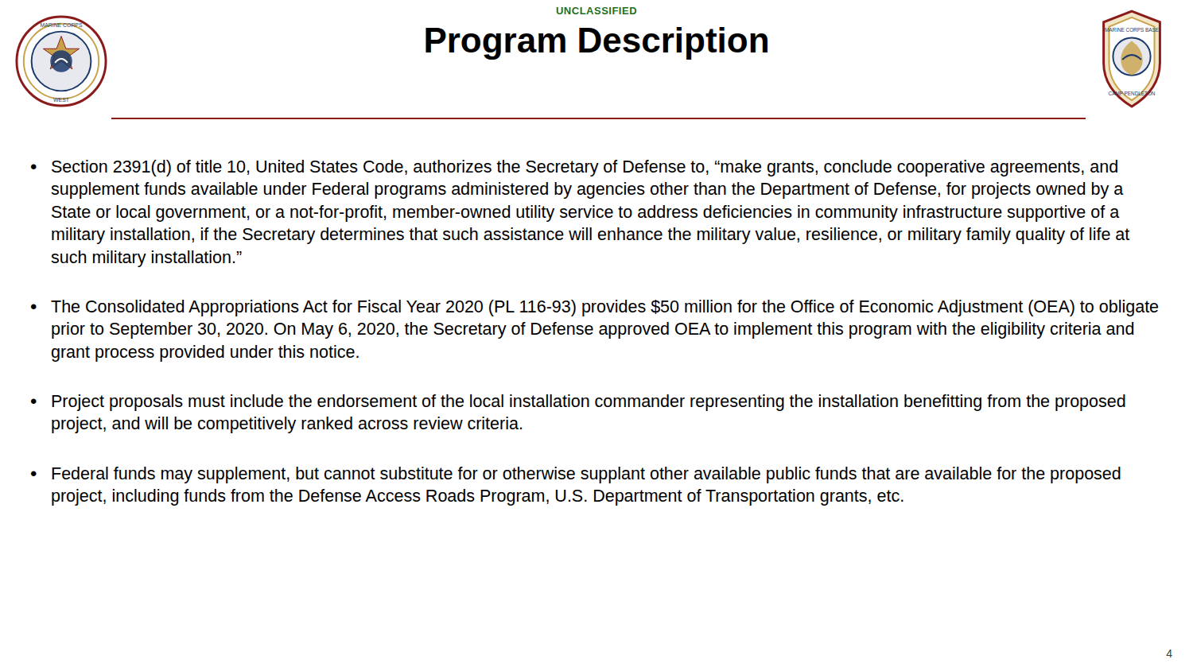UNCLASSIFIED
Program Description
MARINE CORPS WEST
MARINE CORPS BASE CAMP PENDLETON
Section 2391(d) of title 10, United States Code, authorizes the Secretary of Defense to, “make grants, conclude cooperative agreements, and supplement funds available under Federal programs administered by agencies other than the Department of Defense, for projects owned by a State or local government, or a not-for-profit, member-owned utility service to address deficiencies in community infrastructure supportive of a military installation, if the Secretary determines that such assistance will enhance the military value, resilience, or military family quality of life at such military installation.”
The Consolidated Appropriations Act for Fiscal Year 2020 (PL 116-93) provides $50 million for the Office of Economic Adjustment (OEA) to obligate prior to September 30, 2020. On May 6, 2020, the Secretary of Defense approved OEA to implement this program with the eligibility criteria and grant process provided under this notice.
Project proposals must include the endorsement of the local installation commander representing the installation benefitting from the proposed project, and will be competitively ranked across review criteria.
Federal funds may supplement, but cannot substitute for or otherwise supplant other available public funds that are available for the proposed project, including funds from the Defense Access Roads Program, U.S. Department of Transportation grants, etc.
4